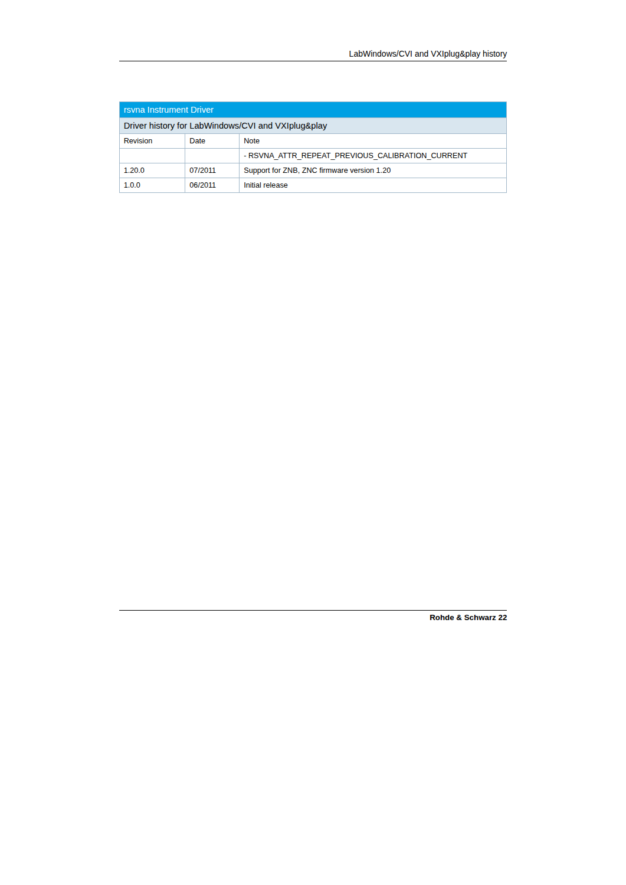LabWindows/CVI and VXIplug&play history
| rsvna Instrument Driver |
| Driver history for LabWindows/CVI and VXIplug&play |
| Revision | Date | Note |
| | | - RSVNA_ATTR_REPEAT_PREVIOUS_CALIBRATION_CURRENT |
| 1.20.0 | 07/2011 | Support for ZNB, ZNC firmware version 1.20 |
| 1.0.0 | 06/2011 | Initial release |
Rohde & Schwarz 22